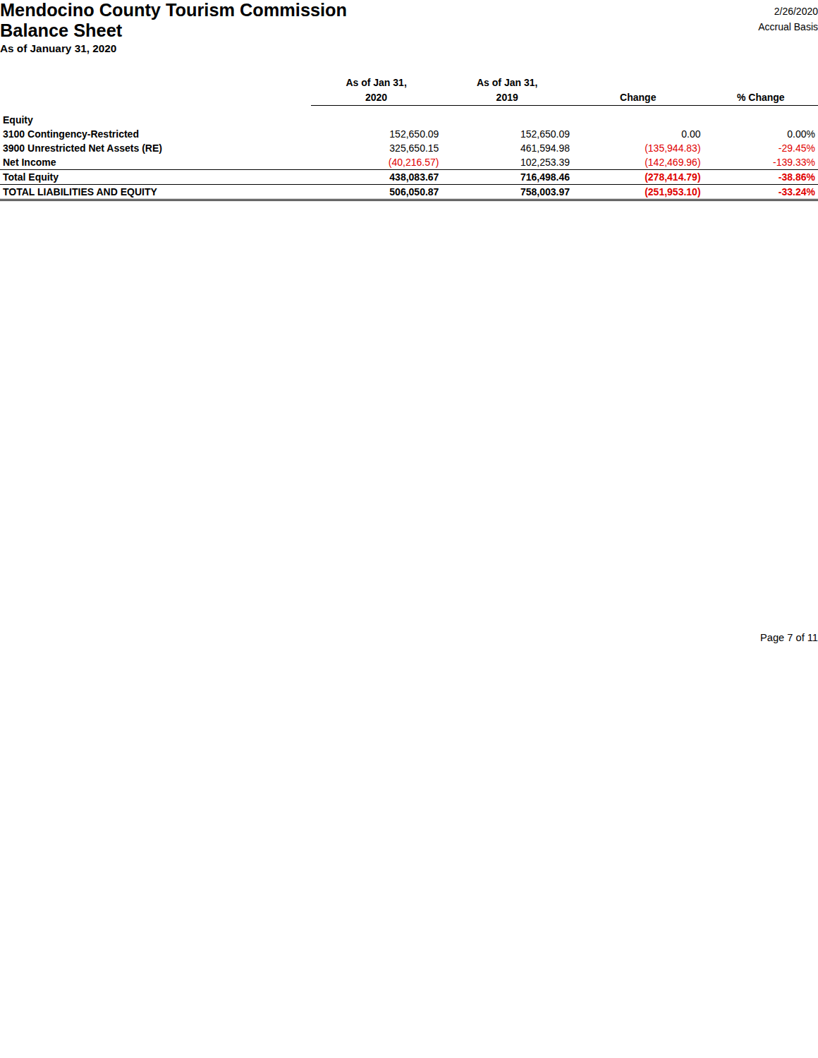Mendocino County Tourism Commission
Balance Sheet
As of January 31, 2020
2/26/2020
Accrual Basis
| | As of Jan 31, | As of Jan 31, | | |
| --- | --- | --- | --- | --- |
| | 2020 | 2019 | Change | % Change |
| Equity | | | | |
| 3100 Contingency-Restricted | 152,650.09 | 152,650.09 | 0.00 | 0.00% |
| 3900 Unrestricted Net Assets (RE) | 325,650.15 | 461,594.98 | (135,944.83) | -29.45% |
| Net Income | (40,216.57) | 102,253.39 | (142,469.96) | -139.33% |
| Total Equity | 438,083.67 | 716,498.46 | (278,414.79) | -38.86% |
| TOTAL LIABILITIES AND EQUITY | 506,050.87 | 758,003.97 | (251,953.10) | -33.24% |
Page 7 of 11